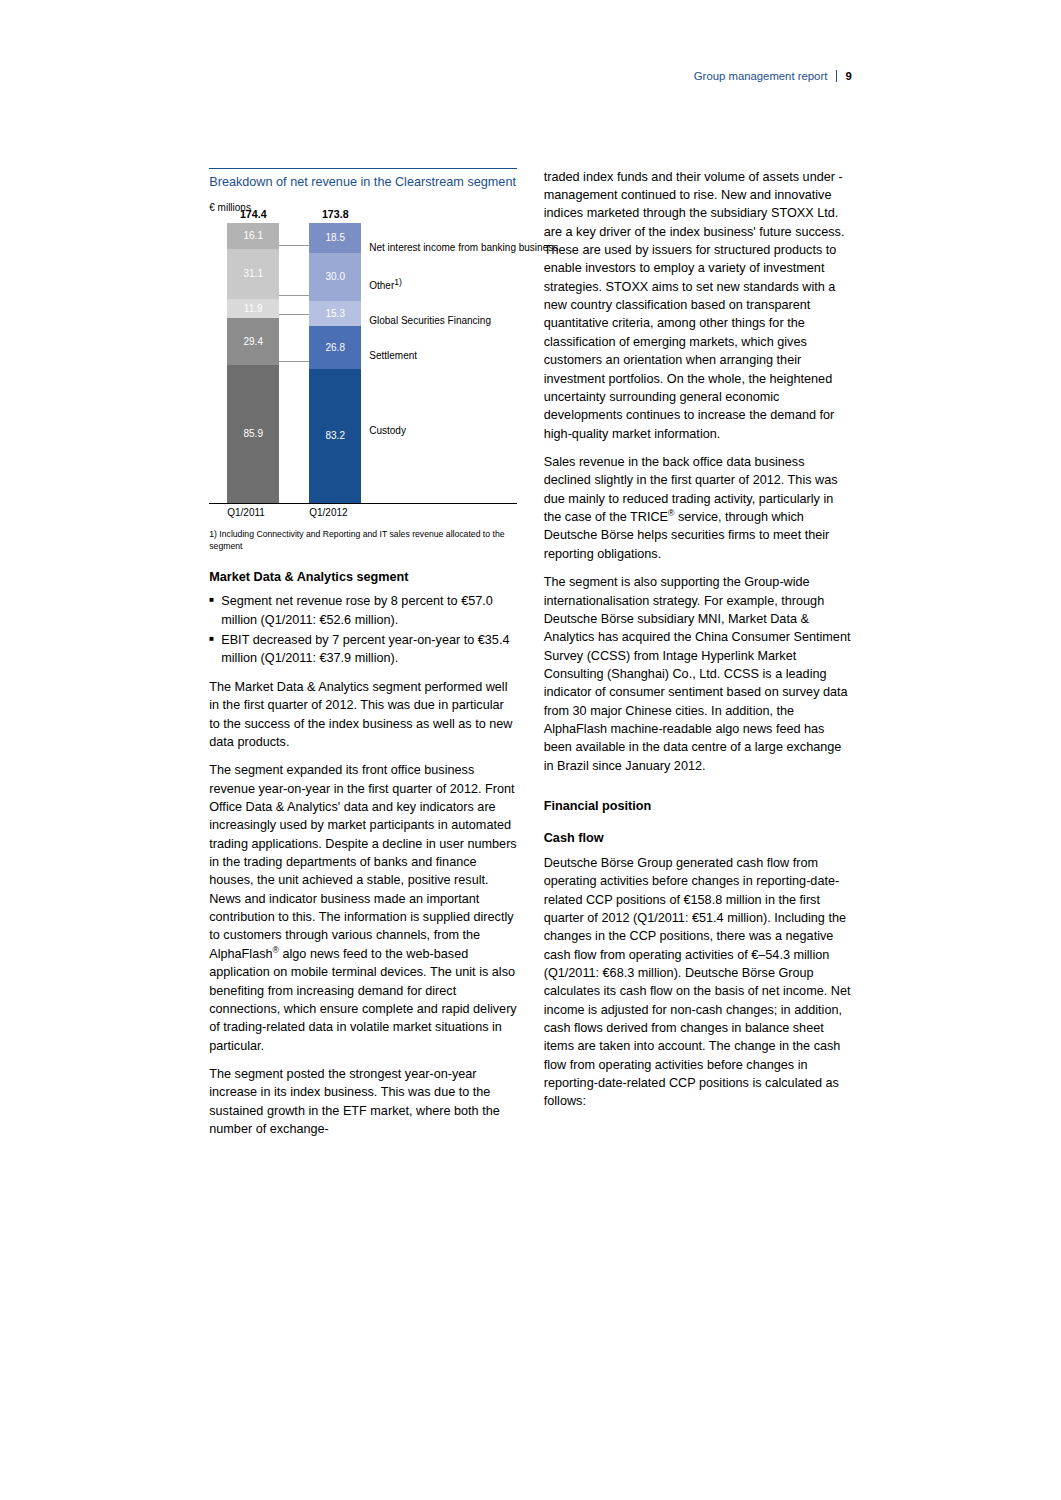Group management report 9
Breakdown of net revenue in the Clearstream segment
€ millions
174.4
16.1
31.1
11.9
29.4
85.9
173.8
18.5
30.0
15.3
26.8
83.2
Net interest income from banking business
Other1)
Global Securities Financing
Settlement
Custody
Q1/2011 Q1/2012
1) Including Connectivity and Reporting and IT sales revenue allocated to the segment
Market Data & Analytics segment
Segment net revenue rose by 8 percent to €57.0 million (Q1/2011: €52.6 million).
EBIT decreased by 7 percent year-on-year to €35.4 million (Q1/2011: €37.9 million).
The Market Data & Analytics segment performed well in the first quarter of 2012. This was due in particular to the success of the index business as well as to new data products.
The segment expanded its front office business revenue year-on-year in the first quarter of 2012. Front Office Data & Analytics' data and key indicators are increasingly used by market participants in automated trading applications. Despite a decline in user numbers in the trading departments of banks and finance houses, the unit achieved a stable, positive result. News and indicator business made an important contribution to this. The information is supplied directly to customers through various channels, from the AlphaFlash® algo news feed to the web-based application on mobile terminal devices. The unit is also benefiting from increasing demand for direct connections, which ensure complete and rapid delivery of trading-related data in volatile market situations in particular.
The segment posted the strongest year-on-year increase in its index business. This was due to the sustained growth in the ETF market, where both the number of exchange-
traded index funds and their volume of assets under -management continued to rise. New and innovative indices marketed through the subsidiary STOXX Ltd. are a key driver of the index business' future success. These are used by issuers for structured products to enable investors to employ a variety of investment strategies. STOXX aims to set new standards with a new country classification based on transparent quantitative criteria, among other things for the classification of emerging markets, which gives customers an orientation when arranging their investment portfolios. On the whole, the heightened uncertainty surrounding general economic developments continues to increase the demand for high-quality market information.
Sales revenue in the back office data business declined slightly in the first quarter of 2012. This was due mainly to reduced trading activity, particularly in the case of the TRICE® service, through which Deutsche Börse helps securities firms to meet their reporting obligations.
The segment is also supporting the Group-wide internationalisation strategy. For example, through Deutsche Börse subsidiary MNI, Market Data & Analytics has acquired the China Consumer Sentiment Survey (CCSS) from Intage Hyperlink Market Consulting (Shanghai) Co., Ltd. CCSS is a leading indicator of consumer sentiment based on survey data from 30 major Chinese cities. In addition, the AlphaFlash machine-readable algo news feed has been available in the data centre of a large exchange in Brazil since January 2012.
Financial position
Cash flow
Deutsche Börse Group generated cash flow from operating activities before changes in reporting-date-related CCP positions of €158.8 million in the first quarter of 2012 (Q1/2011: €51.4 million). Including the changes in the CCP positions, there was a negative cash flow from operating activities of €–54.3 million (Q1/2011: €68.3 million). Deutsche Börse Group calculates its cash flow on the basis of net income. Net income is adjusted for non-cash changes; in addition, cash flows derived from changes in balance sheet items are taken into account. The change in the cash flow from operating activities before changes in reporting-date-related CCP positions is calculated as follows: